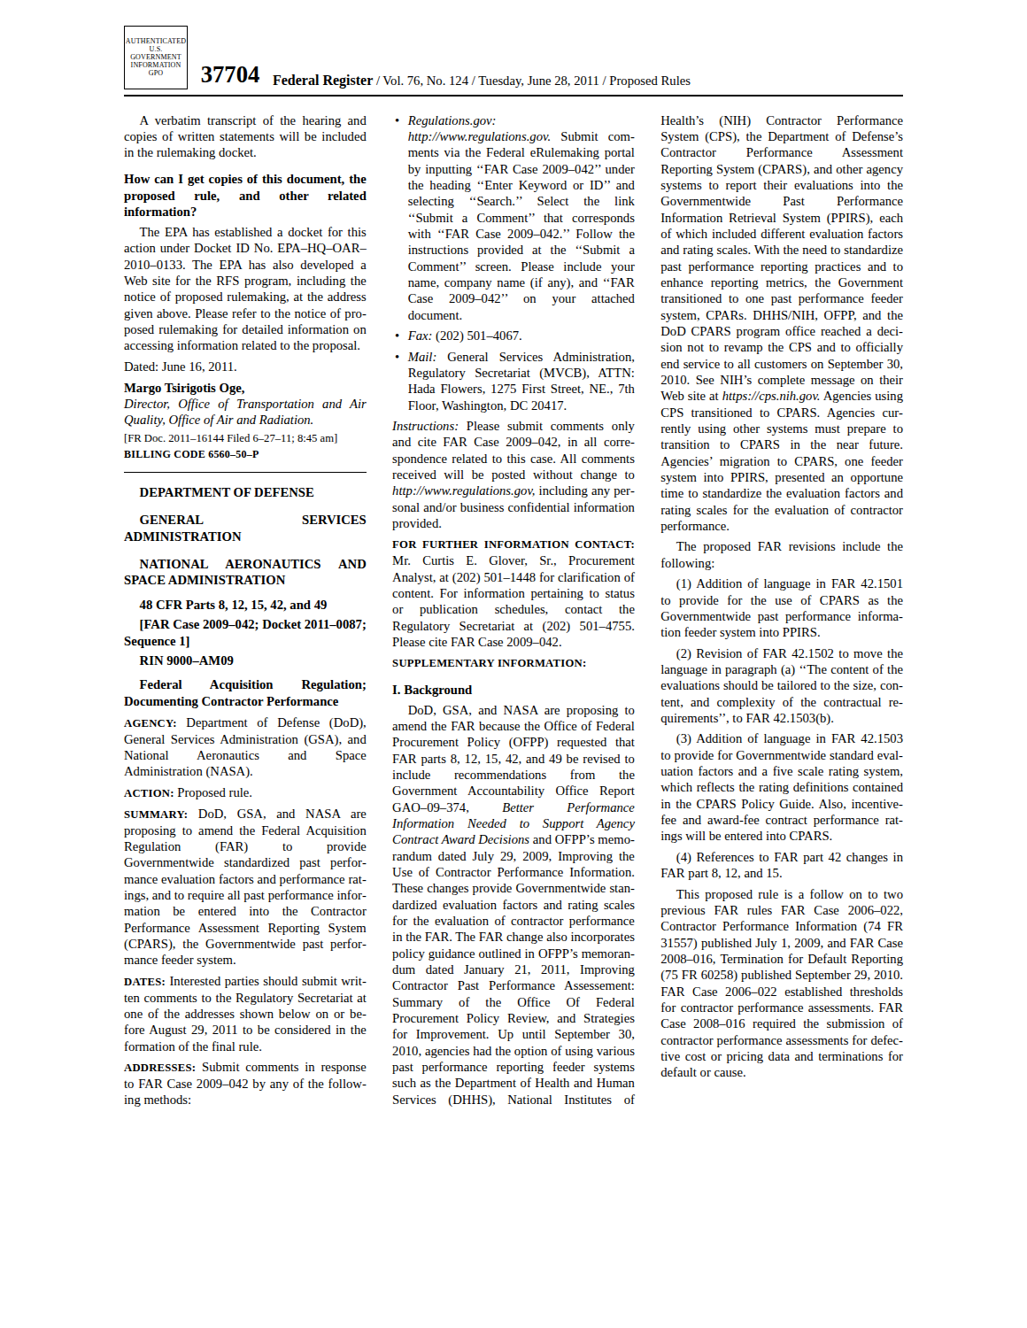Authenticated
U.S. Government
Information
GPO
37704
Federal Register / Vol. 76, No. 124 / Tuesday, June 28, 2011 / Proposed Rules
A verbatim transcript of the hearing and copies of written statements will be included in the rulemaking docket.
How can I get copies of this document, the proposed rule, and other related information?
The EPA has established a docket for this action under Docket ID No. EPA–HQ–OAR–2010–0133. The EPA has also developed a Web site for the RFS program, including the notice of proposed rulemaking, at the address given above. Please refer to the notice of proposed rulemaking for detailed information on accessing information related to the proposal.
Dated: June 16, 2011.
Margo Tsirigotis Oge,
Director, Office of Transportation and Air Quality, Office of Air and Radiation.
[FR Doc. 2011–16144 Filed 6–27–11; 8:45 am]
BILLING CODE 6560–50–P
DEPARTMENT OF DEFENSE
GENERAL SERVICES ADMINISTRATION
NATIONAL AERONAUTICS AND SPACE ADMINISTRATION
48 CFR Parts 8, 12, 15, 42, and 49
[FAR Case 2009–042; Docket 2011–0087; Sequence 1]
RIN 9000–AM09
Federal Acquisition Regulation; Documenting Contractor Performance
AGENCY: Department of Defense (DoD), General Services Administration (GSA), and National Aeronautics and Space Administration (NASA).
ACTION: Proposed rule.
SUMMARY: DoD, GSA, and NASA are proposing to amend the Federal Acquisition Regulation (FAR) to provide Governmentwide standardized past performance evaluation factors and performance ratings, and to require all past performance information be entered into the Contractor Performance Assessment Reporting System (CPARS), the Governmentwide past performance feeder system.
DATES: Interested parties should submit written comments to the Regulatory Secretariat at one of the addresses shown below on or before August 29, 2011 to be considered in the formation of the final rule.
ADDRESSES: Submit comments in response to FAR Case 2009–042 by any of the following methods:
Regulations.gov: http://www.regulations.gov. Submit comments via the Federal eRulemaking portal by inputting ‘‘FAR Case 2009–042’’ under the heading ‘‘Enter Keyword or ID’’ and selecting ‘‘Search.’’ Select the link ‘‘Submit a Comment’’ that corresponds with ‘‘FAR Case 2009–042.’’ Follow the instructions provided at the ‘‘Submit a Comment’’ screen. Please include your name, company name (if any), and ‘‘FAR Case 2009–042’’ on your attached document.
Fax: (202) 501–4067.
Mail: General Services Administration, Regulatory Secretariat (MVCB), ATTN: Hada Flowers, 1275 First Street, NE., 7th Floor, Washington, DC 20417.
Instructions: Please submit comments only and cite FAR Case 2009–042, in all correspondence related to this case. All comments received will be posted without change to http://www.regulations.gov, including any personal and/or business confidential information provided.
FOR FURTHER INFORMATION CONTACT: Mr. Curtis E. Glover, Sr., Procurement Analyst, at (202) 501–1448 for clarification of content. For information pertaining to status or publication schedules, contact the Regulatory Secretariat at (202) 501–4755. Please cite FAR Case 2009–042.
SUPPLEMENTARY INFORMATION:
I. Background
DoD, GSA, and NASA are proposing to amend the FAR because the Office of Federal Procurement Policy (OFPP) requested that FAR parts 8, 12, 15, 42, and 49 be revised to include recommendations from the Government Accountability Office Report GAO–09–374, Better Performance Information Needed to Support Agency Contract Award Decisions and OFPP’s memorandum dated July 29, 2009, Improving the Use of Contractor Performance Information. These changes provide Governmentwide standardized evaluation factors and rating scales for the evaluation of contractor performance in the FAR. The FAR change also incorporates policy guidance outlined in OFPP’s memorandum dated January 21, 2011, Improving Contractor Past Performance Assessement: Summary of the Office Of Federal Procurement Policy Review, and Strategies for Improvement. Up until September 30, 2010, agencies had the option of using various past performance reporting feeder systems such as the Department of Health and Human Services (DHHS), National Institutes of Health’s (NIH) Contractor Performance System (CPS), the Department of Defense’s Contractor Performance Assessment Reporting System (CPARS), and other agency systems to report their evaluations into the Governmentwide Past Performance Information Retrieval System (PPIRS), each of which included different evaluation factors and rating scales. With the need to standardize past performance reporting practices and to enhance reporting metrics, the Government transitioned to one past performance feeder system, CPARs. DHHS/NIH, OFPP, and the DoD CPARS program office reached a decision not to revamp the CPS and to officially end service to all customers on September 30, 2010. See NIH’s complete message on their Web site at https://cps.nih.gov. Agencies using CPS transitioned to CPARS. Agencies currently using other systems must prepare to transition to CPARS in the near future. Agencies’ migration to CPARS, one feeder system into PPIRS, presented an opportune time to standardize the evaluation factors and rating scales for the evaluation of contractor performance.
The proposed FAR revisions include the following:
(1) Addition of language in FAR 42.1501 to provide for the use of CPARS as the Governmentwide past performance information feeder system into PPIRS.
(2) Revision of FAR 42.1502 to move the language in paragraph (a) ‘‘The content of the evaluations should be tailored to the size, content, and complexity of the contractual requirements’’, to FAR 42.1503(b).
(3) Addition of language in FAR 42.1503 to provide for Governmentwide standard evaluation factors and a five scale rating system, which reflects the rating definitions contained in the CPARS Policy Guide. Also, incentive-fee and award-fee contract performance ratings will be entered into CPARS.
(4) References to FAR part 42 changes in FAR part 8, 12, and 15.
This proposed rule is a follow on to two previous FAR rules FAR Case 2006–022, Contractor Performance Information (74 FR 31557) published July 1, 2009, and FAR Case 2008–016, Termination for Default Reporting (75 FR 60258) published September 29, 2010. FAR Case 2006–022 established thresholds for contractor performance assessments. FAR Case 2008–016 required the submission of contractor performance assessments for defective cost or pricing data and terminations for default or cause.